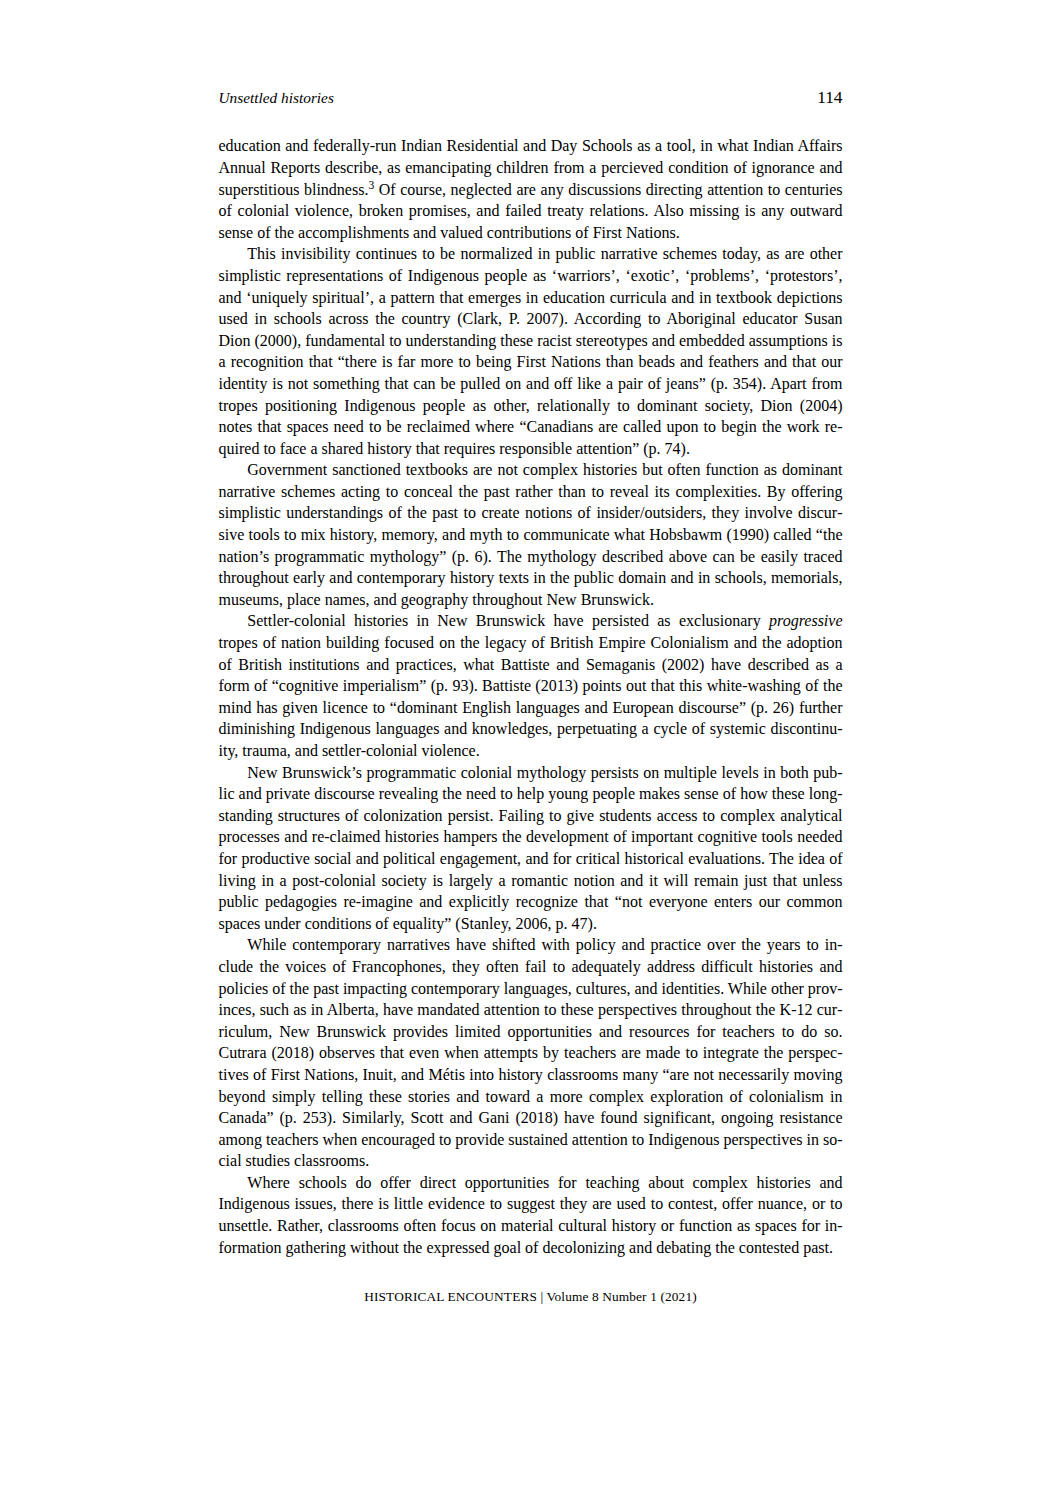Unsettled histories 114
education and federally-run Indian Residential and Day Schools as a tool, in what Indian Affairs Annual Reports describe, as emancipating children from a percieved condition of ignorance and superstitious blindness.3 Of course, neglected are any discussions directing attention to centuries of colonial violence, broken promises, and failed treaty relations. Also missing is any outward sense of the accomplishments and valued contributions of First Nations.
This invisibility continues to be normalized in public narrative schemes today, as are other simplistic representations of Indigenous people as ‘warriors’, ‘exotic’, ‘problems’, ‘protestors’, and ‘uniquely spiritual’, a pattern that emerges in education curricula and in textbook depictions used in schools across the country (Clark, P. 2007). According to Aboriginal educator Susan Dion (2000), fundamental to understanding these racist stereotypes and embedded assumptions is a recognition that “there is far more to being First Nations than beads and feathers and that our identity is not something that can be pulled on and off like a pair of jeans” (p. 354). Apart from tropes positioning Indigenous people as other, relationally to dominant society, Dion (2004) notes that spaces need to be reclaimed where “Canadians are called upon to begin the work required to face a shared history that requires responsible attention” (p. 74).
Government sanctioned textbooks are not complex histories but often function as dominant narrative schemes acting to conceal the past rather than to reveal its complexities. By offering simplistic understandings of the past to create notions of insider/outsiders, they involve discursive tools to mix history, memory, and myth to communicate what Hobsbawm (1990) called “the nation’s programmatic mythology” (p. 6). The mythology described above can be easily traced throughout early and contemporary history texts in the public domain and in schools, memorials, museums, place names, and geography throughout New Brunswick.
Settler-colonial histories in New Brunswick have persisted as exclusionary progressive tropes of nation building focused on the legacy of British Empire Colonialism and the adoption of British institutions and practices, what Battiste and Semaganis (2002) have described as a form of “cognitive imperialism” (p. 93). Battiste (2013) points out that this white-washing of the mind has given licence to “dominant English languages and European discourse” (p. 26) further diminishing Indigenous languages and knowledges, perpetuating a cycle of systemic discontinuity, trauma, and settler-colonial violence.
New Brunswick’s programmatic colonial mythology persists on multiple levels in both public and private discourse revealing the need to help young people makes sense of how these long-standing structures of colonization persist. Failing to give students access to complex analytical processes and re-claimed histories hampers the development of important cognitive tools needed for productive social and political engagement, and for critical historical evaluations. The idea of living in a post-colonial society is largely a romantic notion and it will remain just that unless public pedagogies re-imagine and explicitly recognize that “not everyone enters our common spaces under conditions of equality” (Stanley, 2006, p. 47).
While contemporary narratives have shifted with policy and practice over the years to include the voices of Francophones, they often fail to adequately address difficult histories and policies of the past impacting contemporary languages, cultures, and identities. While other provinces, such as in Alberta, have mandated attention to these perspectives throughout the K-12 curriculum, New Brunswick provides limited opportunities and resources for teachers to do so. Cutrara (2018) observes that even when attempts by teachers are made to integrate the perspectives of First Nations, Inuit, and Métis into history classrooms many “are not necessarily moving beyond simply telling these stories and toward a more complex exploration of colonialism in Canada” (p. 253). Similarly, Scott and Gani (2018) have found significant, ongoing resistance among teachers when encouraged to provide sustained attention to Indigenous perspectives in social studies classrooms.
Where schools do offer direct opportunities for teaching about complex histories and Indigenous issues, there is little evidence to suggest they are used to contest, offer nuance, or to unsettle. Rather, classrooms often focus on material cultural history or function as spaces for information gathering without the expressed goal of decolonizing and debating the contested past.
HISTORICAL ENCOUNTERS | Volume 8 Number 1 (2021)